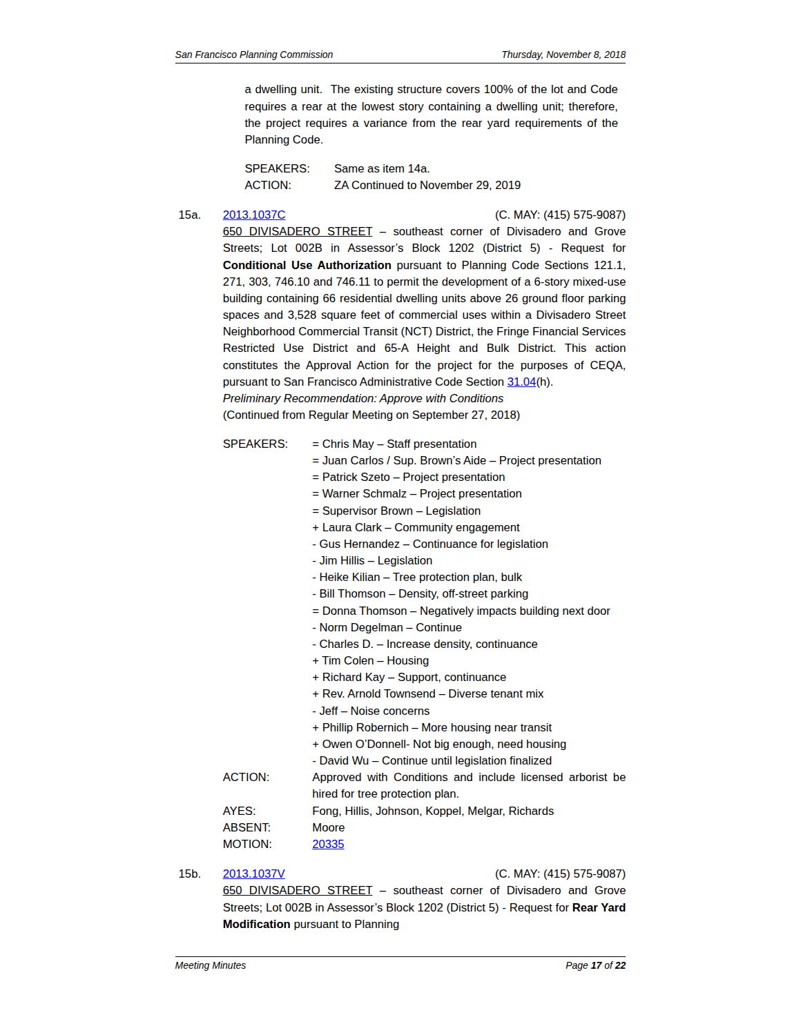San Francisco Planning Commission Thursday, November 8, 2018
a dwelling unit. The existing structure covers 100% of the lot and Code requires a rear at the lowest story containing a dwelling unit; therefore, the project requires a variance from the rear yard requirements of the Planning Code.
SPEAKERS:
Same as item 14a.
ACTION:
ZA Continued to November 29, 2019
15a.
2013.1037C (C. MAY: (415) 575-9087)
650 DIVISADERO STREET – southeast corner of Divisadero and Grove Streets; Lot 002B in Assessor’s Block 1202 (District 5) - Request for Conditional Use Authorization pursuant to Planning Code Sections 121.1, 271, 303, 746.10 and 746.11 to permit the development of a 6-story mixed-use building containing 66 residential dwelling units above 26 ground floor parking spaces and 3,528 square feet of commercial uses within a Divisadero Street Neighborhood Commercial Transit (NCT) District, the Fringe Financial Services Restricted Use District and 65-A Height and Bulk District. This action constitutes the Approval Action for the project for the purposes of CEQA, pursuant to San Francisco Administrative Code Section 31.04(h).
Preliminary Recommendation: Approve with Conditions
(Continued from Regular Meeting on September 27, 2018)
SPEAKERS:
= Chris May – Staff presentation
= Juan Carlos / Sup. Brown’s Aide – Project presentation
= Patrick Szeto – Project presentation
= Warner Schmalz – Project presentation
= Supervisor Brown – Legislation
+ Laura Clark – Community engagement
- Gus Hernandez – Continuance for legislation
- Jim Hillis – Legislation
- Heike Kilian – Tree protection plan, bulk
- Bill Thomson – Density, off-street parking
= Donna Thomson – Negatively impacts building next door
- Norm Degelman – Continue
- Charles D. – Increase density, continuance
+ Tim Colen – Housing
+ Richard Kay – Support, continuance
+ Rev. Arnold Townsend – Diverse tenant mix
- Jeff – Noise concerns
+ Phillip Robernich – More housing near transit
+ Owen O’Donnell- Not big enough, need housing
- David Wu – Continue until legislation finalized
ACTION:
Approved with Conditions and include licensed arborist be hired for tree protection plan.
AYES:
Fong, Hillis, Johnson, Koppel, Melgar, Richards
ABSENT:
Moore
MOTION:
20335
15b.
2013.1037V (C. MAY: (415) 575-9087)
650 DIVISADERO STREET – southeast corner of Divisadero and Grove Streets; Lot 002B in Assessor’s Block 1202 (District 5) - Request for Rear Yard Modification pursuant to Planning
Meeting Minutes Page 17 of 22